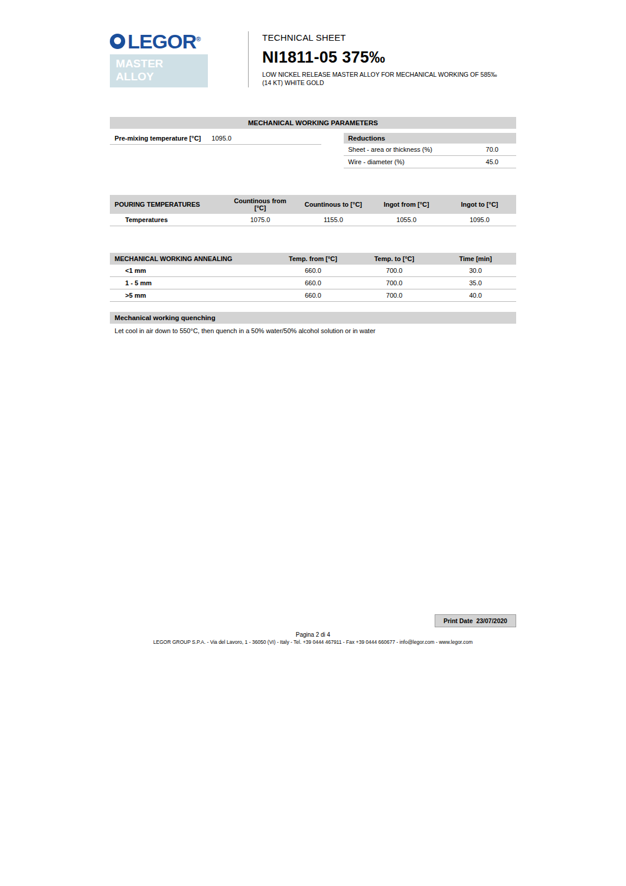LEGOR®
MASTER
ALLOY
TECHNICAL SHEET
NI1811-05 375‰
LOW NICKEL RELEASE MASTER ALLOY FOR MECHANICAL WORKING OF 585‰
(14 KT) WHITE GOLD
MECHANICAL WORKING PARAMETERS
Pre-mixing temperature [°C] 1095.0
Reductions
| Sheet - area or thickness (%) | 70.0 |
| Wire - diameter (%) | 45.0 |
| POURING TEMPERATURES | Countinous from [°C] | Countinous to [°C] | Ingot from [°C] | Ingot to [°C] |
| Temperatures | 1075.0 | 1155.0 | 1055.0 | 1095.0 |
| MECHANICAL WORKING ANNEALING | Temp. from [°C] | Temp. to [°C] | Time [min] |
| <1 mm | 660.0 | 700.0 | 30.0 |
| 1 - 5 mm | 660.0 | 700.0 | 35.0 |
| >5 mm | 660.0 | 700.0 | 40.0 |
Mechanical working quenching
Let cool in air down to 550°C, then quench in a 50% water/50% alcohol solution or in water
Print Date 23/07/2020
Pagina 2 di 4
LEGOR GROUP S.P.A. - Via del Lavoro, 1 - 36050 (VI) - Italy - Tel. +39 0444 467911 - Fax +39 0444 660677 - info@legor.com - www.legor.com